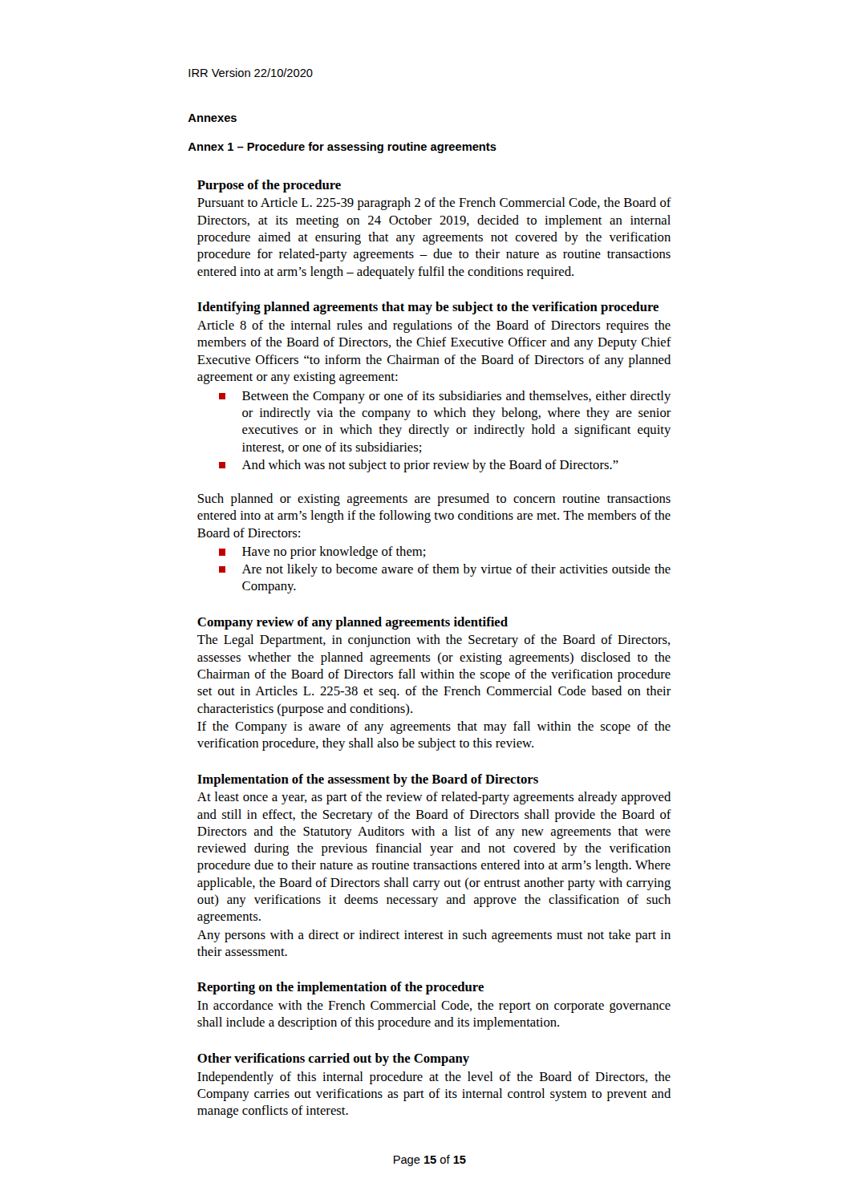IRR Version 22/10/2020
Annexes
Annex 1 – Procedure for assessing routine agreements
Purpose of the procedure
Pursuant to Article L. 225-39 paragraph 2 of the French Commercial Code, the Board of Directors, at its meeting on 24 October 2019, decided to implement an internal procedure aimed at ensuring that any agreements not covered by the verification procedure for related-party agreements – due to their nature as routine transactions entered into at arm’s length – adequately fulfil the conditions required.
Identifying planned agreements that may be subject to the verification procedure
Article 8 of the internal rules and regulations of the Board of Directors requires the members of the Board of Directors, the Chief Executive Officer and any Deputy Chief Executive Officers “to inform the Chairman of the Board of Directors of any planned agreement or any existing agreement:
Between the Company or one of its subsidiaries and themselves, either directly or indirectly via the company to which they belong, where they are senior executives or in which they directly or indirectly hold a significant equity interest, or one of its subsidiaries;
And which was not subject to prior review by the Board of Directors.”
Such planned or existing agreements are presumed to concern routine transactions entered into at arm’s length if the following two conditions are met. The members of the Board of Directors:
Have no prior knowledge of them;
Are not likely to become aware of them by virtue of their activities outside the Company.
Company review of any planned agreements identified
The Legal Department, in conjunction with the Secretary of the Board of Directors, assesses whether the planned agreements (or existing agreements) disclosed to the Chairman of the Board of Directors fall within the scope of the verification procedure set out in Articles L. 225-38 et seq. of the French Commercial Code based on their characteristics (purpose and conditions).
If the Company is aware of any agreements that may fall within the scope of the verification procedure, they shall also be subject to this review.
Implementation of the assessment by the Board of Directors
At least once a year, as part of the review of related-party agreements already approved and still in effect, the Secretary of the Board of Directors shall provide the Board of Directors and the Statutory Auditors with a list of any new agreements that were reviewed during the previous financial year and not covered by the verification procedure due to their nature as routine transactions entered into at arm’s length. Where applicable, the Board of Directors shall carry out (or entrust another party with carrying out) any verifications it deems necessary and approve the classification of such agreements.
Any persons with a direct or indirect interest in such agreements must not take part in their assessment.
Reporting on the implementation of the procedure
In accordance with the French Commercial Code, the report on corporate governance shall include a description of this procedure and its implementation.
Other verifications carried out by the Company
Independently of this internal procedure at the level of the Board of Directors, the Company carries out verifications as part of its internal control system to prevent and manage conflicts of interest.
Page 15 of 15